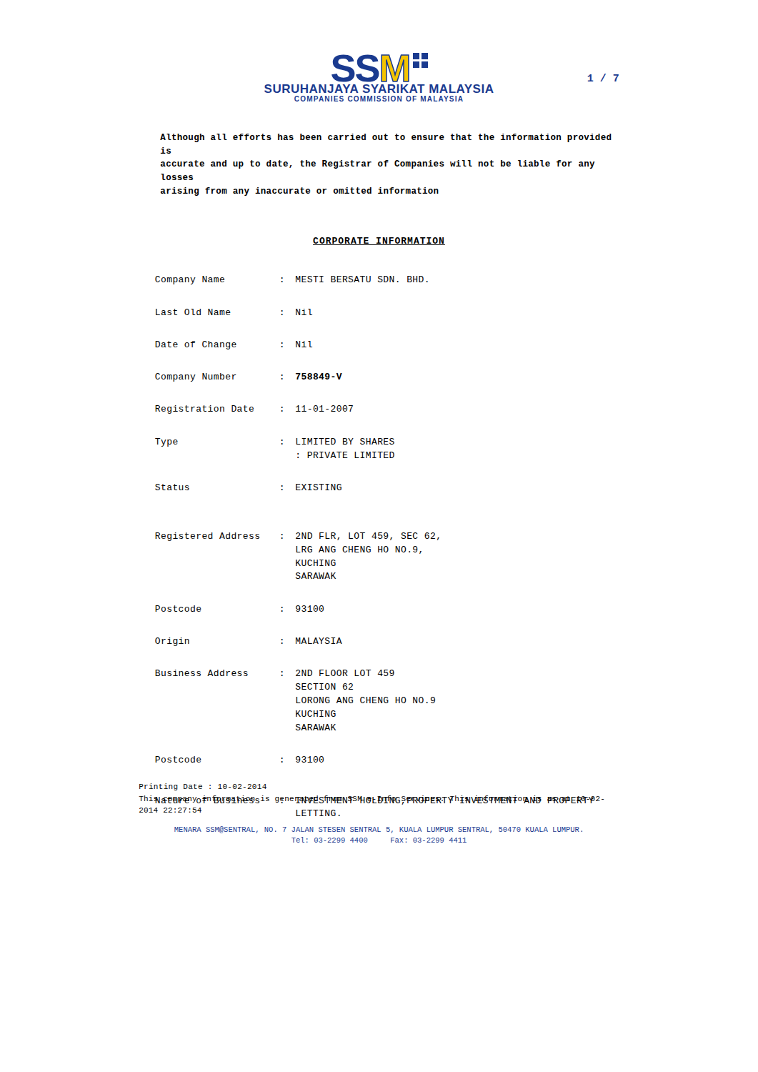1 / 7
SSM
SURUHANJAYA SYARIKAT MALAYSIA
COMPANIES COMMISSION OF MALAYSIA
Although all efforts has been carried out to ensure that the information provided is
accurate and up to date, the Registrar of Companies will not be liable for any losses
arising from any inaccurate or omitted information
CORPORATE INFORMATION
| Company Name | : | MESTI BERSATU SDN. BHD. |
| Last Old Name | : | Nil |
| Date of Change | : | Nil |
| Company Number | : | 758849-V |
| Registration Date | : | 11-01-2007 |
| Type | : | LIMITED BY SHARES : PRIVATE LIMITED |
| Status | : | EXISTING |
| Registered Address | : | 2ND FLR, LOT 459, SEC 62, LRG ANG CHENG HO NO.9, KUCHING SARAWAK |
| Postcode | : | 93100 |
| Origin | : | MALAYSIA |
| Business Address | : | 2ND FLOOR LOT 459 SECTION 62 LORONG ANG CHENG HO NO.9 KUCHING SARAWAK |
| Postcode | : | 93100 |
| Nature of Business | : | INVESTMENT HOLDING,PROPERTY INVESTMENT AND PROPERTY LETTING. |
Printing Date : 10-02-2014
This company information is generated from SSM e-Info Services. This information is as at 10-02-2014 22:27:54
MENARA SSM@SENTRAL, NO. 7 JALAN STESEN SENTRAL 5, KUALA LUMPUR SENTRAL, 50470 KUALA LUMPUR.
Tel: 03-2299 4400 Fax: 03-2299 4411